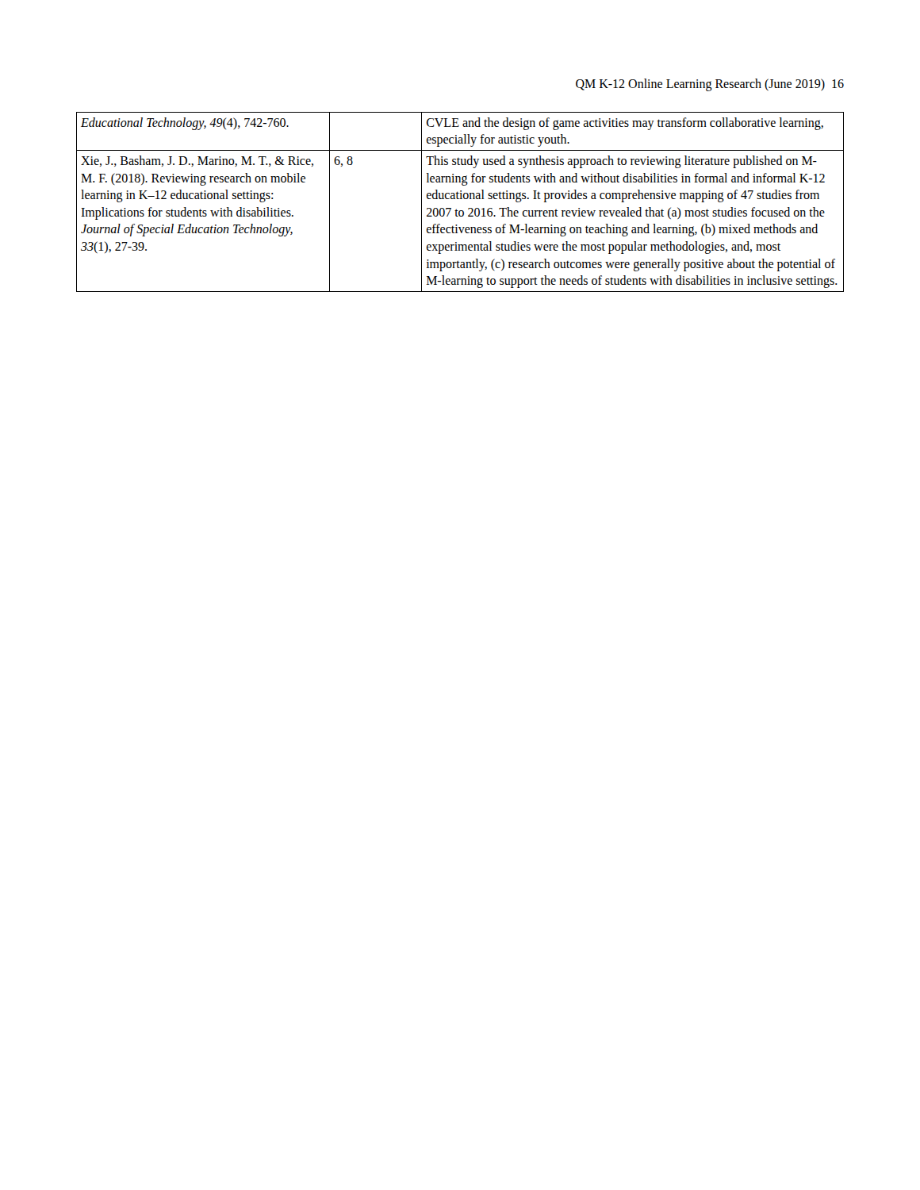QM K-12 Online Learning Research (June 2019) 16
| Educational Technology, 49 (4), 742-760. | | CVLE and the design of game activities may transform collaborative learning, especially for autistic youth. |
| Xie, J., Basham, J. D., Marino, M. T., & Rice, M. F. (2018). Reviewing research on mobile learning in K–12 educational settings: Implications for students with disabilities. Journal of Special Education Technology, 33 (1), 27-39. | 6, 8 | This study used a synthesis approach to reviewing literature published on M-learning for students with and without disabilities in formal and informal K-12 educational settings. It provides a comprehensive mapping of 47 studies from 2007 to 2016. The current review revealed that (a) most studies focused on the effectiveness of M-learning on teaching and learning, (b) mixed methods and experimental studies were the most popular methodologies, and, most importantly, (c) research outcomes were generally positive about the potential of M-learning to support the needs of students with disabilities in inclusive settings. |